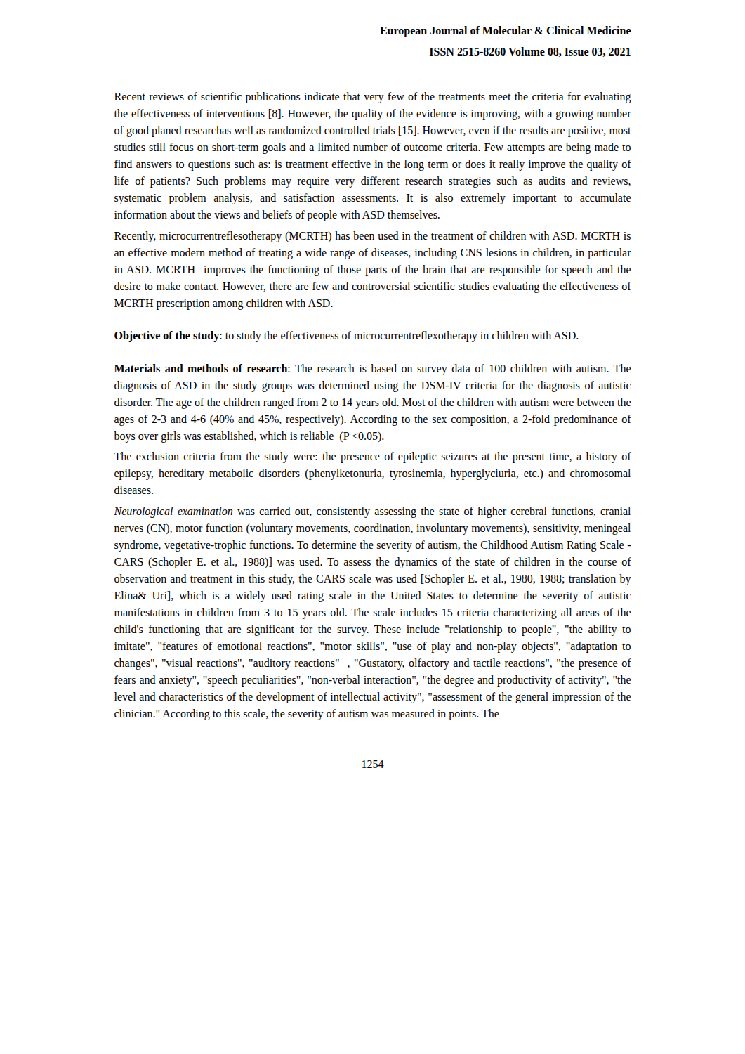European Journal of Molecular & Clinical Medicine
ISSN 2515-8260 Volume 08, Issue 03, 2021
Recent reviews of scientific publications indicate that very few of the treatments meet the criteria for evaluating the effectiveness of interventions [8]. However, the quality of the evidence is improving, with a growing number of good planed researchas well as randomized controlled trials [15]. However, even if the results are positive, most studies still focus on short-term goals and a limited number of outcome criteria. Few attempts are being made to find answers to questions such as: is treatment effective in the long term or does it really improve the quality of life of patients? Such problems may require very different research strategies such as audits and reviews, systematic problem analysis, and satisfaction assessments. It is also extremely important to accumulate information about the views and beliefs of people with ASD themselves.
Recently, microcurrentreflesotherapy (MCRTH) has been used in the treatment of children with ASD. MCRTH is an effective modern method of treating a wide range of diseases, including CNS lesions in children, in particular in ASD. MCRTH improves the functioning of those parts of the brain that are responsible for speech and the desire to make contact. However, there are few and controversial scientific studies evaluating the effectiveness of MCRTH prescription among children with ASD.
Objective of the study: to study the effectiveness of microcurrentreflexotherapy in children with ASD.
Materials and methods of research: The research is based on survey data of 100 children with autism. The diagnosis of ASD in the study groups was determined using the DSM-IV criteria for the diagnosis of autistic disorder. The age of the children ranged from 2 to 14 years old. Most of the children with autism were between the ages of 2-3 and 4-6 (40% and 45%, respectively). According to the sex composition, a 2-fold predominance of boys over girls was established, which is reliable (P <0.05).
The exclusion criteria from the study were: the presence of epileptic seizures at the present time, a history of epilepsy, hereditary metabolic disorders (phenylketonuria, tyrosinemia, hyperglyciuria, etc.) and chromosomal diseases.
Neurological examination was carried out, consistently assessing the state of higher cerebral functions, cranial nerves (CN), motor function (voluntary movements, coordination, involuntary movements), sensitivity, meningeal syndrome, vegetative-trophic functions. To determine the severity of autism, the Childhood Autism Rating Scale - CARS (Schopler E. et al., 1988)] was used. To assess the dynamics of the state of children in the course of observation and treatment in this study, the CARS scale was used [Schopler E. et al., 1980, 1988; translation by Elina& Uri], which is a widely used rating scale in the United States to determine the severity of autistic manifestations in children from 3 to 15 years old. The scale includes 15 criteria characterizing all areas of the child's functioning that are significant for the survey. These include "relationship to people", "the ability to imitate", "features of emotional reactions", "motor skills", "use of play and non-play objects", "adaptation to changes", "visual reactions", "auditory reactions" , "Gustatory, olfactory and tactile reactions", "the presence of fears and anxiety", "speech peculiarities", "non-verbal interaction", "the degree and productivity of activity", "the level and characteristics of the development of intellectual activity", "assessment of the general impression of the clinician." According to this scale, the severity of autism was measured in points. The
1254